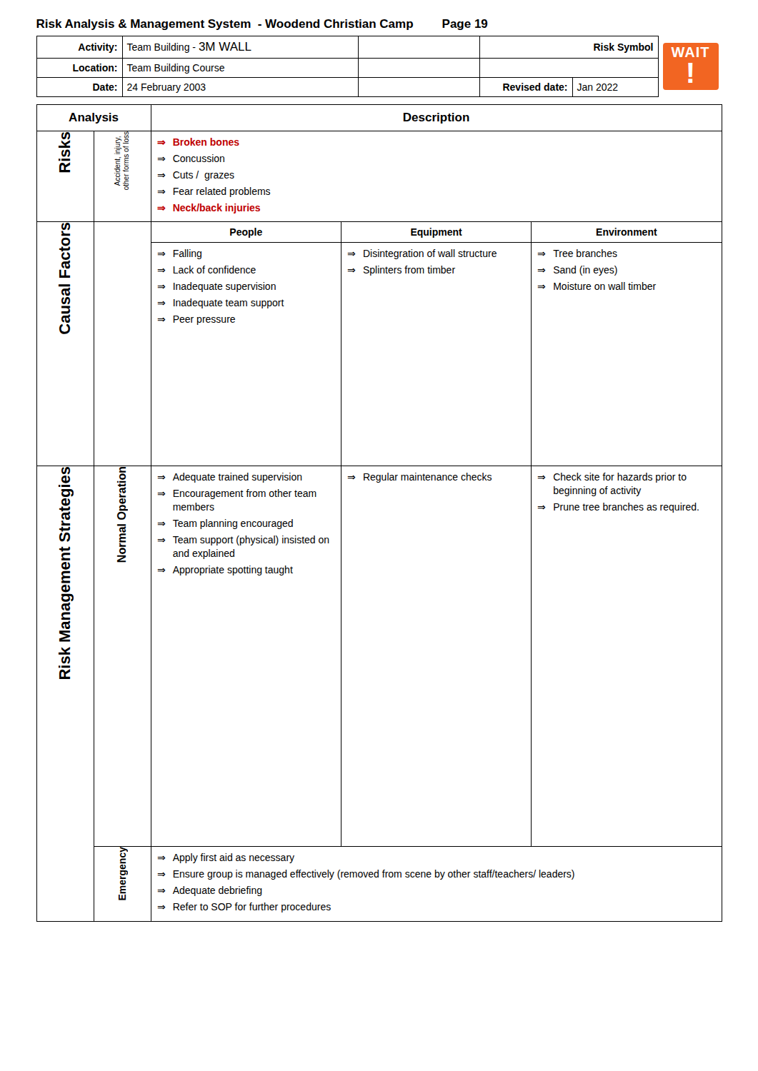Risk Analysis & Management System - Woodend Christian CampPage 19
| Activity: | Team Building - 3M WALL | | Risk Symbol | WAIT ! |
| Location: | Team Building Course | | |
| Date: | 24 February 2003 | | Revised date: | Jan 2022 |
| Analysis | Description |
| --- | --- |
| Risks | Accident, injury, other forms of loss | Broken bones Concussion Cuts / grazes Fear related problems Neck/back injuries |
| Causal Factors | | People | Equipment | Environment |
| Falling Lack of confidence Inadequate supervision Inadequate team support Peer pressure | Disintegration of wall structure Splinters from timber | Tree branches Sand (in eyes) Moisture on wall timber |
| Risk Management Strategies | Normal Operation | Adequate trained supervision Encouragement from other team members Team planning encouraged Team support (physical) insisted on and explained Appropriate spotting taught | Regular maintenance checks | Check site for hazards prior to beginning of activity Prune tree branches as required. |
| Emergency | Apply first aid as necessary Ensure group is managed effectively (removed from scene by other staff/teachers/ leaders) Adequate debriefing Refer to SOP for further procedures |